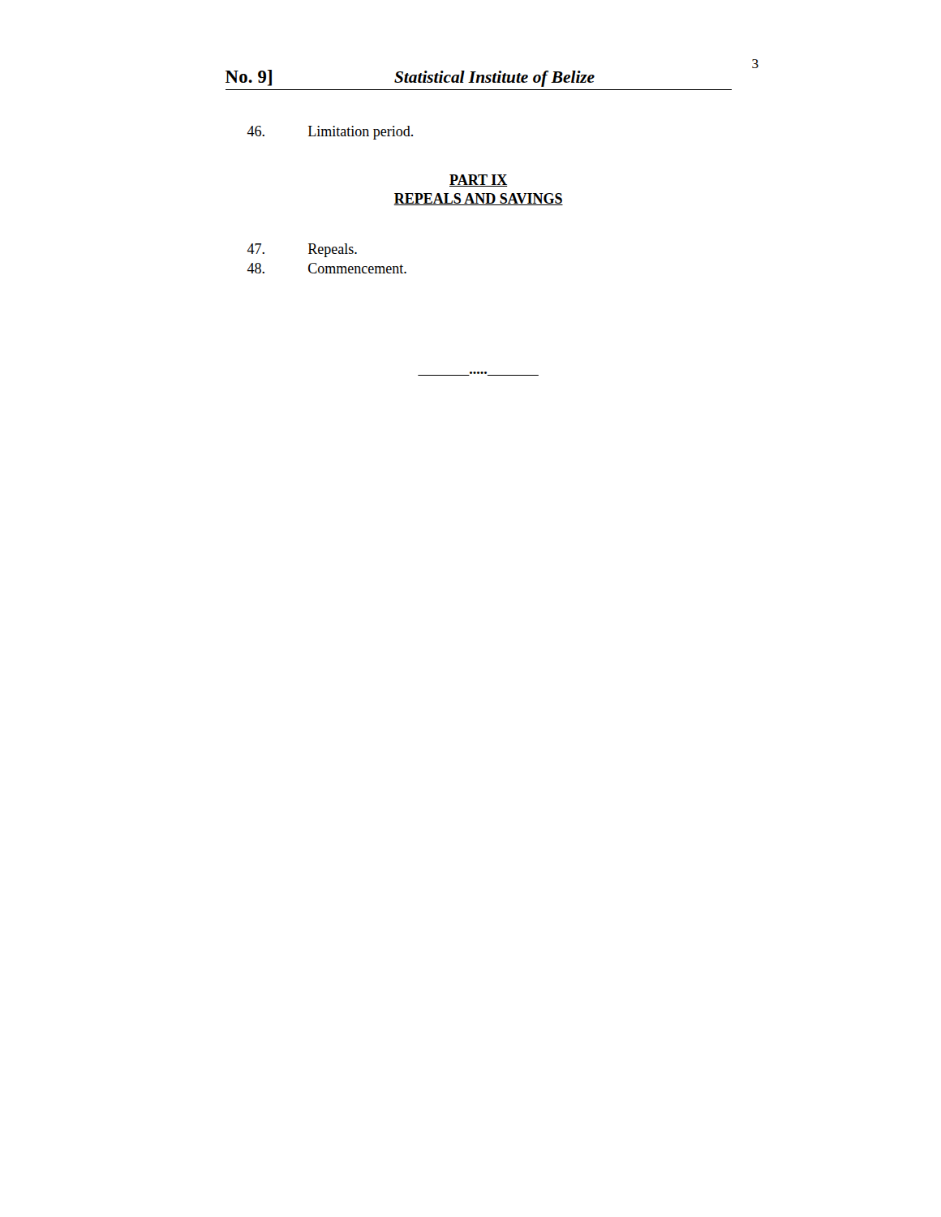3
No. 9]
Statistical Institute of Belize
| 46. | Limitation period. |
PART IX
REPEALS AND SAVINGS
| 47. | Repeals. |
| 48. | Commencement. |
.....